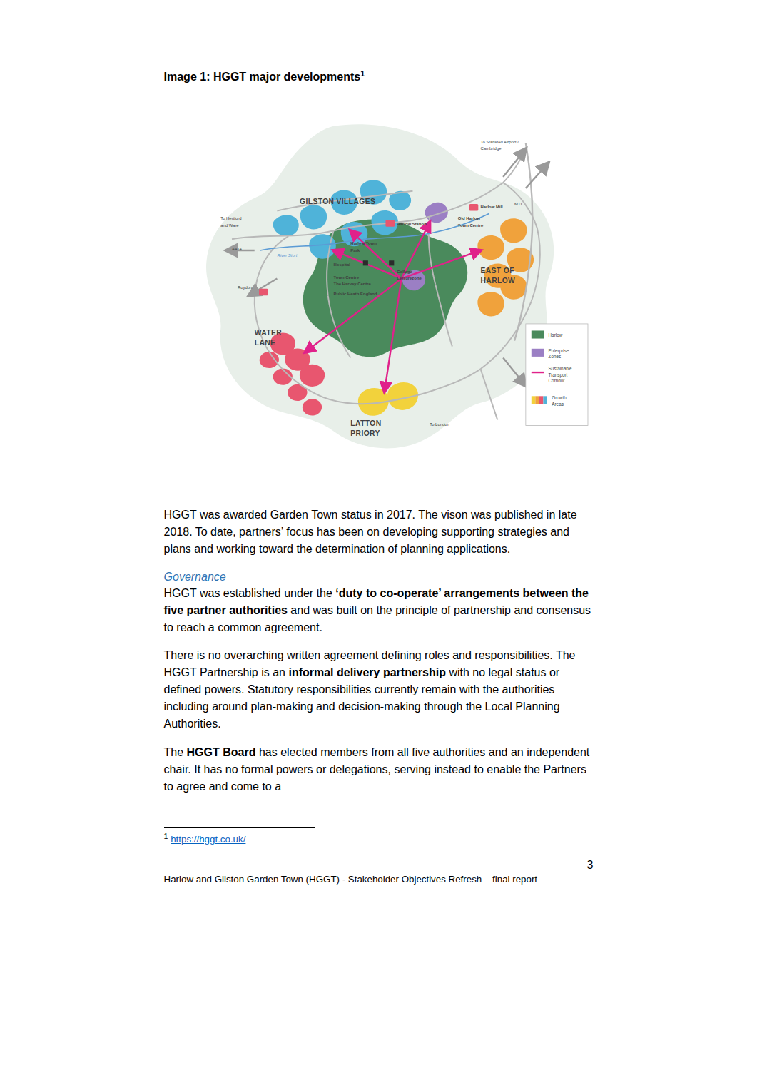Image 1: HGGT major developments1
GILSTON VILLAGES EAST OF HARLOW WATER LANE LATTON PRIORY To Stansted Airport / Cambridge To Hertford and Ware A414 Roydon To London M11 River Stort Harlow Station Harlow Mill Old Harlow Town Centre Harlow Town Park Hospital Town Centre The Harvey Centre Public Heath England College Leisurezone Harlow Enterprise Zones Sustainable Transport Corridor Growth Areas
HGGT was awarded Garden Town status in 2017. The vison was published in late 2018. To date, partners’ focus has been on developing supporting strategies and plans and working toward the determination of planning applications.
Governance
HGGT was established under the ‘duty to co-operate’ arrangements between the five partner authorities and was built on the principle of partnership and consensus to reach a common agreement.
There is no overarching written agreement defining roles and responsibilities. The HGGT Partnership is an informal delivery partnership with no legal status or defined powers. Statutory responsibilities currently remain with the authorities including around plan-making and decision-making through the Local Planning Authorities.
The HGGT Board has elected members from all five authorities and an independent chair. It has no formal powers or delegations, serving instead to enable the Partners to agree and come to a
1 https://hggt.co.uk/
3
Harlow and Gilston Garden Town (HGGT) - Stakeholder Objectives Refresh – final report